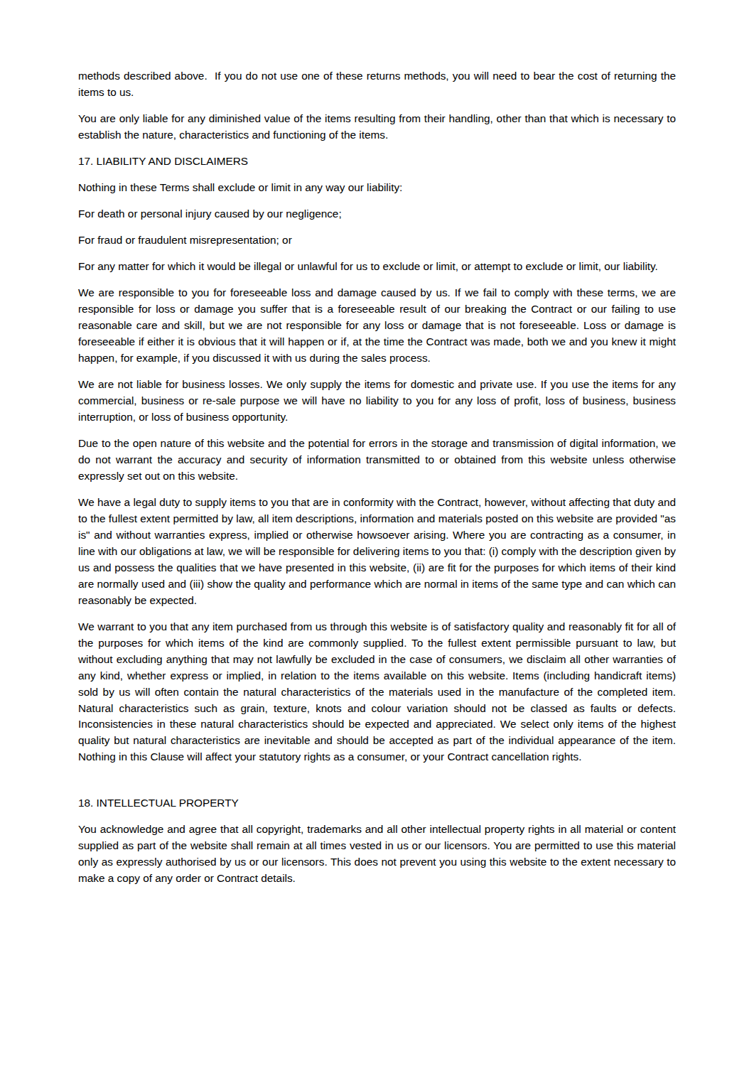methods described above. If you do not use one of these returns methods, you will need to bear the cost of returning the items to us.
You are only liable for any diminished value of the items resulting from their handling, other than that which is necessary to establish the nature, characteristics and functioning of the items.
17. LIABILITY AND DISCLAIMERS
Nothing in these Terms shall exclude or limit in any way our liability:
For death or personal injury caused by our negligence;
For fraud or fraudulent misrepresentation; or
For any matter for which it would be illegal or unlawful for us to exclude or limit, or attempt to exclude or limit, our liability.
We are responsible to you for foreseeable loss and damage caused by us. If we fail to comply with these terms, we are responsible for loss or damage you suffer that is a foreseeable result of our breaking the Contract or our failing to use reasonable care and skill, but we are not responsible for any loss or damage that is not foreseeable. Loss or damage is foreseeable if either it is obvious that it will happen or if, at the time the Contract was made, both we and you knew it might happen, for example, if you discussed it with us during the sales process.
We are not liable for business losses. We only supply the items for domestic and private use. If you use the items for any commercial, business or re-sale purpose we will have no liability to you for any loss of profit, loss of business, business interruption, or loss of business opportunity.
Due to the open nature of this website and the potential for errors in the storage and transmission of digital information, we do not warrant the accuracy and security of information transmitted to or obtained from this website unless otherwise expressly set out on this website.
We have a legal duty to supply items to you that are in conformity with the Contract, however, without affecting that duty and to the fullest extent permitted by law, all item descriptions, information and materials posted on this website are provided "as is" and without warranties express, implied or otherwise howsoever arising. Where you are contracting as a consumer, in line with our obligations at law, we will be responsible for delivering items to you that: (i) comply with the description given by us and possess the qualities that we have presented in this website, (ii) are fit for the purposes for which items of their kind are normally used and (iii) show the quality and performance which are normal in items of the same type and can which can reasonably be expected.
We warrant to you that any item purchased from us through this website is of satisfactory quality and reasonably fit for all of the purposes for which items of the kind are commonly supplied. To the fullest extent permissible pursuant to law, but without excluding anything that may not lawfully be excluded in the case of consumers, we disclaim all other warranties of any kind, whether express or implied, in relation to the items available on this website. Items (including handicraft items) sold by us will often contain the natural characteristics of the materials used in the manufacture of the completed item. Natural characteristics such as grain, texture, knots and colour variation should not be classed as faults or defects. Inconsistencies in these natural characteristics should be expected and appreciated. We select only items of the highest quality but natural characteristics are inevitable and should be accepted as part of the individual appearance of the item. Nothing in this Clause will affect your statutory rights as a consumer, or your Contract cancellation rights.
18. INTELLECTUAL PROPERTY
You acknowledge and agree that all copyright, trademarks and all other intellectual property rights in all material or content supplied as part of the website shall remain at all times vested in us or our licensors. You are permitted to use this material only as expressly authorised by us or our licensors. This does not prevent you using this website to the extent necessary to make a copy of any order or Contract details.